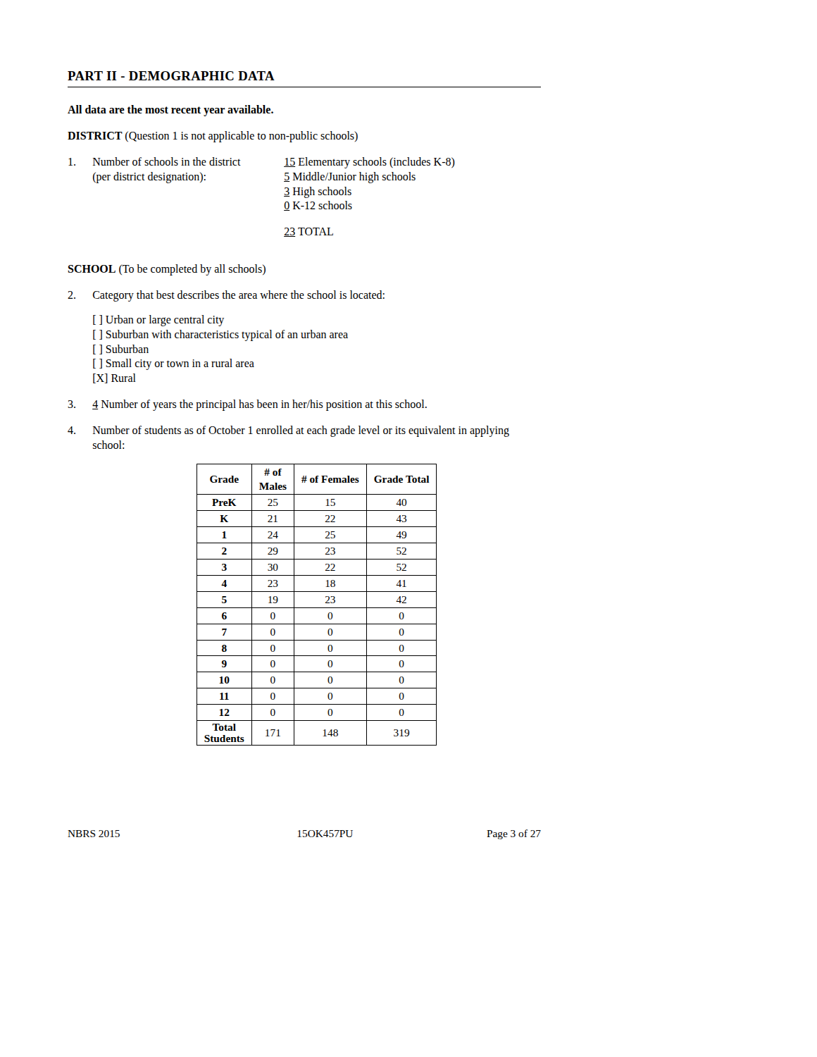PART II - DEMOGRAPHIC DATA
All data are the most recent year available.
DISTRICT (Question 1 is not applicable to non-public schools)
1.
Number of schools in the district
(per district designation):
15 Elementary schools (includes K-8)
5 Middle/Junior high schools
3 High schools
0 K-12 schools
23 TOTAL
SCHOOL (To be completed by all schools)
2.
Category that best describes the area where the school is located:
[ ] Urban or large central city
[ ] Suburban with characteristics typical of an urban area
[ ] Suburban
[ ] Small city or town in a rural area
[X] Rural
3.
4 Number of years the principal has been in her/his position at this school.
4.
Number of students as of October 1 enrolled at each grade level or its equivalent in applying school:
| Grade | # of Males | # of Females | Grade Total |
| --- | --- | --- | --- |
| PreK | 25 | 15 | 40 |
| K | 21 | 22 | 43 |
| 1 | 24 | 25 | 49 |
| 2 | 29 | 23 | 52 |
| 3 | 30 | 22 | 52 |
| 4 | 23 | 18 | 41 |
| 5 | 19 | 23 | 42 |
| 6 | 0 | 0 | 0 |
| 7 | 0 | 0 | 0 |
| 8 | 0 | 0 | 0 |
| 9 | 0 | 0 | 0 |
| 10 | 0 | 0 | 0 |
| 11 | 0 | 0 | 0 |
| 12 | 0 | 0 | 0 |
| Total Students | 171 | 148 | 319 |
NBRS 2015
15OK457PU
Page 3 of 27